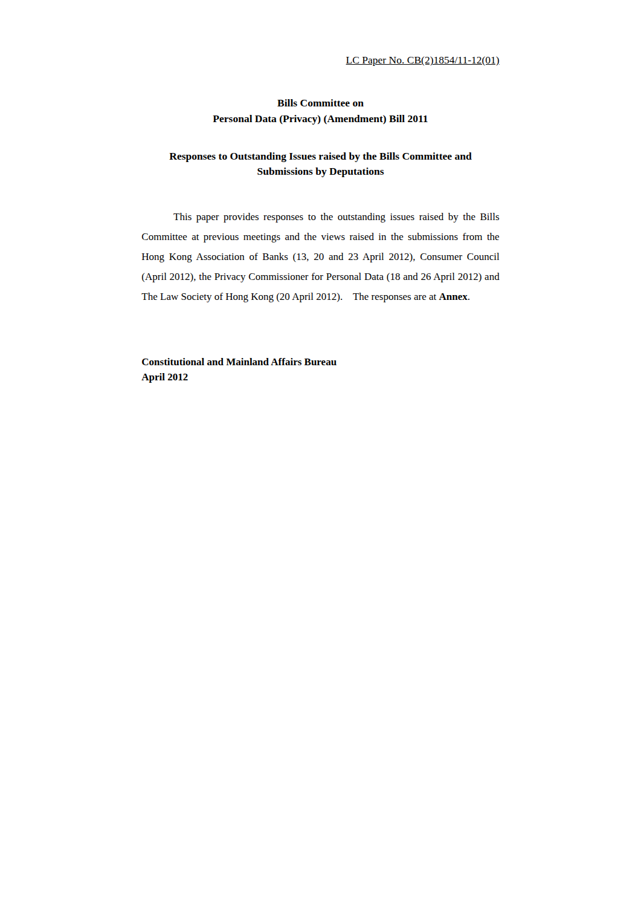LC Paper No. CB(2)1854/11-12(01)
Bills Committee on
Personal Data (Privacy) (Amendment) Bill 2011
Responses to Outstanding Issues raised by the Bills Committee and
Submissions by Deputations
This paper provides responses to the outstanding issues raised by the Bills Committee at previous meetings and the views raised in the submissions from the Hong Kong Association of Banks (13, 20 and 23 April 2012), Consumer Council (April 2012), the Privacy Commissioner for Personal Data (18 and 26 April 2012) and The Law Society of Hong Kong (20 April 2012). The responses are at Annex.
Constitutional and Mainland Affairs Bureau
April 2012